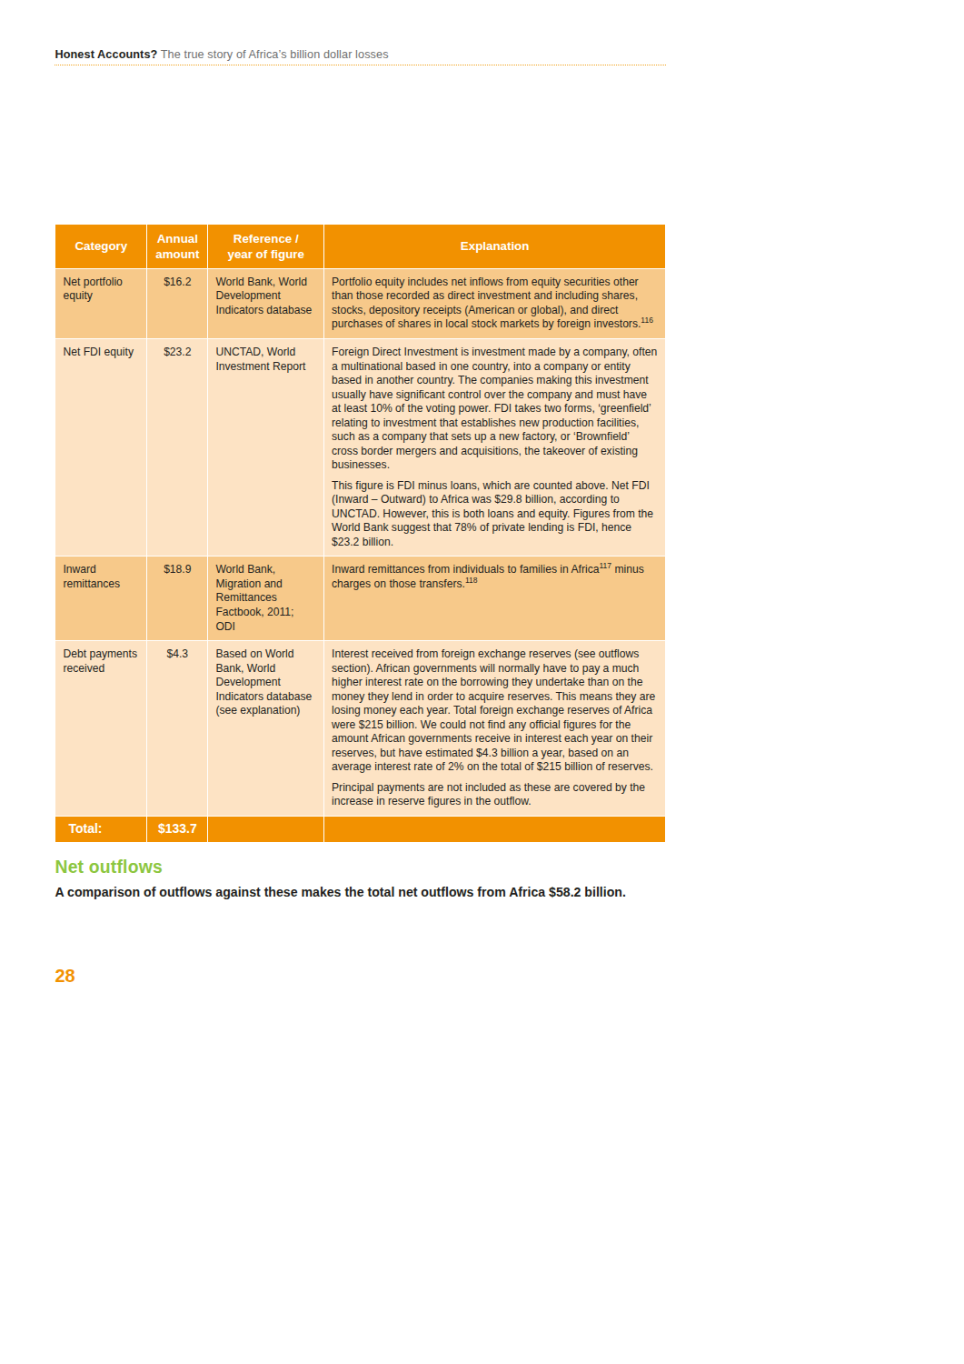Honest Accounts? The true story of Africa’s billion dollar losses
| Category | Annual amount | Reference / year of figure | Explanation |
| --- | --- | --- | --- |
| Net portfolio equity | $16.2 | World Bank, World Development Indicators database | Portfolio equity includes net inflows from equity securities other than those recorded as direct investment and including shares, stocks, depository receipts (American or global), and direct purchases of shares in local stock markets by foreign investors. 116 |
| Net FDI equity | $23.2 | UNCTAD, World Investment Report | Foreign Direct Investment is investment made by a company, often a multinational based in one country, into a company or entity based in another country. The companies making this investment usually have significant control over the company and must have at least 10% of the voting power. FDI takes two forms, ‘greenfield’ relating to investment that establishes new production facilities, such as a company that sets up a new factory, or ‘Brownfield’ cross border mergers and acquisitions, the takeover of existing businesses. This figure is FDI minus loans, which are counted above. Net FDI (Inward – Outward) to Africa was $29.8 billion, according to UNCTAD. However, this is both loans and equity. Figures from the World Bank suggest that 78% of private lending is FDI, hence $23.2 billion. |
| Inward remittances | $18.9 | World Bank, Migration and Remittances Factbook, 2011; ODI | Inward remittances from individuals to families in Africa 117 minus charges on those transfers. 118 |
| Debt payments received | $4.3 | Based on World Bank, World Development Indicators database (see explanation) | Interest received from foreign exchange reserves (see outflows section). African governments will normally have to pay a much higher interest rate on the borrowing they undertake than on the money they lend in order to acquire reserves. This means they are losing money each year. Total foreign exchange reserves of Africa were $215 billion. We could not find any official figures for the amount African governments receive in interest each year on their reserves, but have estimated $4.3 billion a year, based on an average interest rate of 2% on the total of $215 billion of reserves. Principal payments are not included as these are covered by the increase in reserve figures in the outflow. |
| Total: | $133.7 | | |
Net outflows
A comparison of outflows against these makes the total net outflows from Africa $58.2 billion.
28